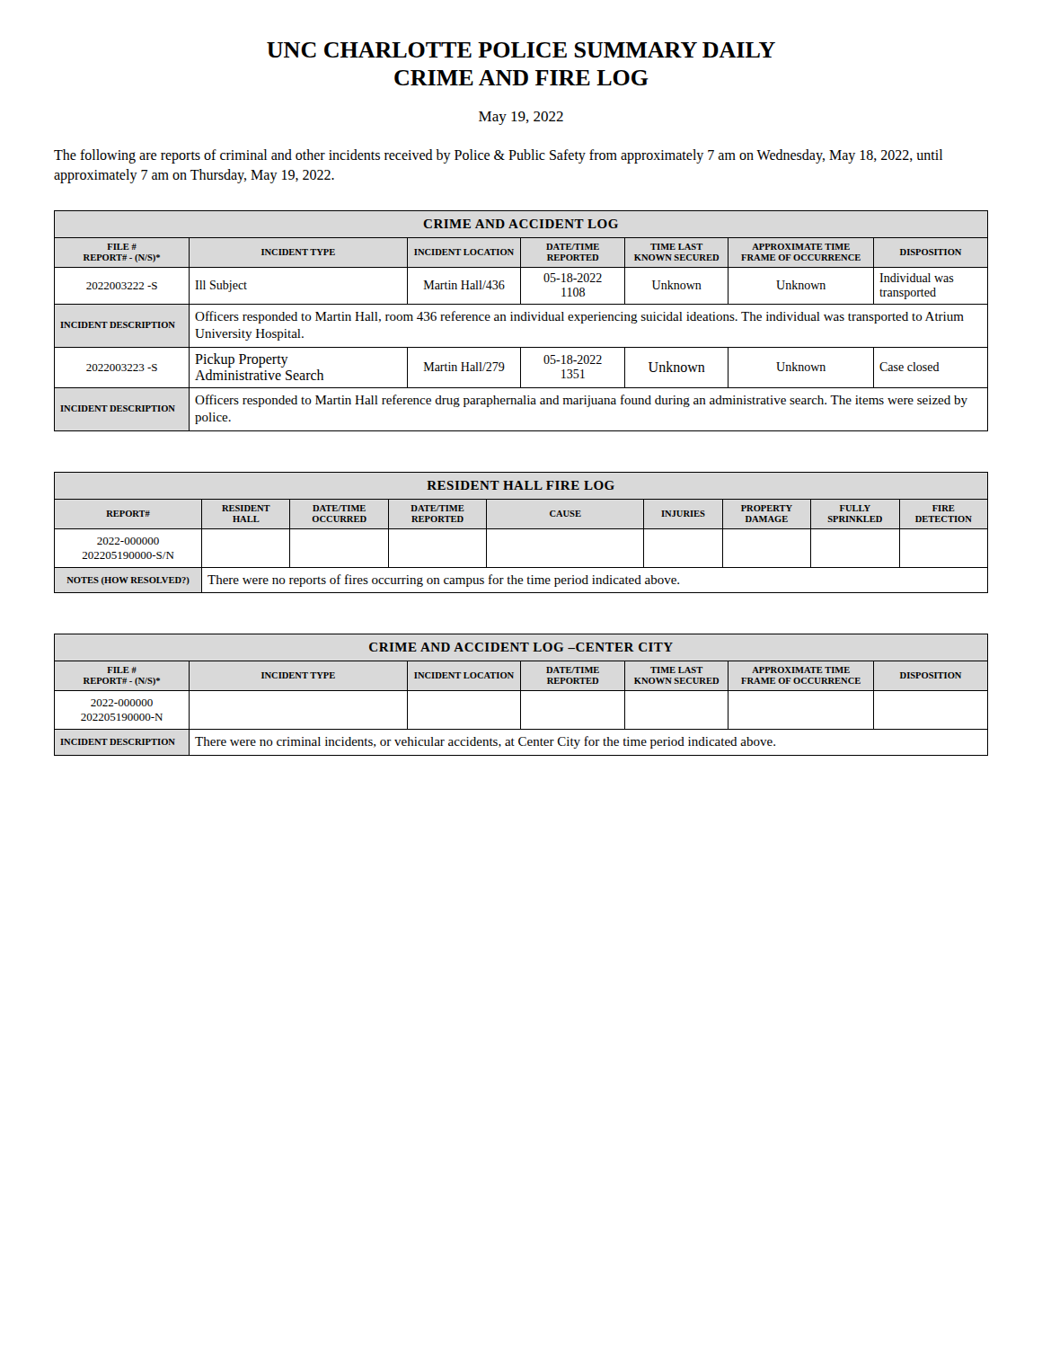UNC CHARLOTTE POLICE SUMMARY DAILY
CRIME AND FIRE LOG
May 19, 2022
The following are reports of criminal and other incidents received by Police & Public Safety from approximately 7 am on Wednesday, May 18, 2022, until approximately 7 am on Thursday, May 19, 2022.
CRIME AND ACCIDENT LOG
| FILE # REPORT# - (N/S)* | INCIDENT TYPE | INCIDENT LOCATION | DATE/TIME REPORTED | TIME LAST KNOWN SECURED | APPROXIMATE TIME FRAME OF OCCURRENCE | DISPOSITION |
| --- | --- | --- | --- | --- | --- | --- |
| 2022003222 -S | Ill Subject | Martin Hall/436 | 05-18-2022 1108 | Unknown | Unknown | Individual was transported |
| INCIDENT DESCRIPTION | Officers responded to Martin Hall, room 436 reference an individual experiencing suicidal ideations. The individual was transported to Atrium University Hospital. |
| 2022003223 -S | Pickup Property Administrative Search | Martin Hall/279 | 05-18-2022 1351 | Unknown | Unknown | Case closed |
| INCIDENT DESCRIPTION | Officers responded to Martin Hall reference drug paraphernalia and marijuana found during an administrative search. The items were seized by police. |
RESIDENT HALL FIRE LOG
| REPORT# | RESIDENT HALL | DATE/TIME OCCURRED | DATE/TIME REPORTED | CAUSE | INJURIES | PROPERTY DAMAGE | FULLY SPRINKLED | FIRE DETECTION |
| --- | --- | --- | --- | --- | --- | --- | --- | --- |
| 2022-000000 202205190000-S/N | | | | | | | | |
| NOTES (HOW RESOLVED?) | There were no reports of fires occurring on campus for the time period indicated above. |
CRIME AND ACCIDENT LOG –CENTER CITY
| FILE # REPORT# - (N/S)* | INCIDENT TYPE | INCIDENT LOCATION | DATE/TIME REPORTED | TIME LAST KNOWN SECURED | APPROXIMATE TIME FRAME OF OCCURRENCE | DISPOSITION |
| --- | --- | --- | --- | --- | --- | --- |
| 2022-000000 202205190000-N | | | | | | |
| INCIDENT DESCRIPTION | There were no criminal incidents, or vehicular accidents, at Center City for the time period indicated above. |